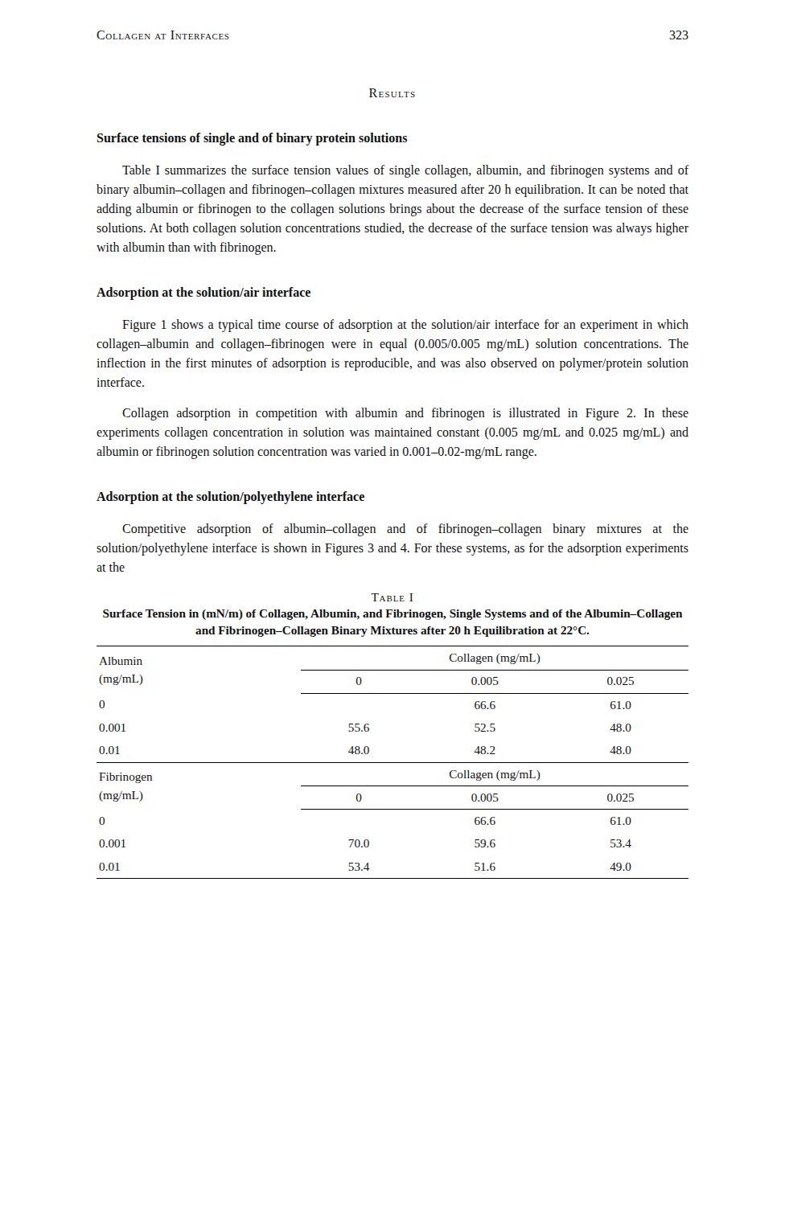Collagen at Interfaces 323
Results
Surface tensions of single and of binary protein solutions
Table I summarizes the surface tension values of single collagen, albumin, and fibrinogen systems and of binary albumin–collagen and fibrinogen–collagen mixtures measured after 20 h equilibration. It can be noted that adding albumin or fibrinogen to the collagen solutions brings about the decrease of the surface tension of these solutions. At both collagen solution concentrations studied, the decrease of the surface tension was always higher with albumin than with fibrinogen.
Adsorption at the solution/air interface
Figure 1 shows a typical time course of adsorption at the solution/air interface for an experiment in which collagen–albumin and collagen–fibrinogen were in equal (0.005/0.005 mg/mL) solution concentrations. The inflection in the first minutes of adsorption is reproducible, and was also observed on polymer/protein solution interface.
Collagen adsorption in competition with albumin and fibrinogen is illustrated in Figure 2. In these experiments collagen concentration in solution was maintained constant (0.005 mg/mL and 0.025 mg/mL) and albumin or fibrinogen solution concentration was varied in 0.001–0.02-mg/mL range.
Adsorption at the solution/polyethylene interface
Competitive adsorption of albumin–collagen and of fibrinogen–collagen binary mixtures at the solution/polyethylene interface is shown in Figures 3 and 4. For these systems, as for the adsorption experiments at the
Table I Surface Tension in (mN/m) of Collagen, Albumin, and Fibrinogen, Single Systems and of the Albumin–Collagen and Fibrinogen–Collagen Binary Mixtures after 20 h Equilibration at 22°C.
| Albumin (mg/mL) | Collagen (mg/mL) |
| --- | --- |
| 0 | 0.005 | 0.025 |
| 0 | | 66.6 | 61.0 |
| 0.001 | 55.6 | 52.5 | 48.0 |
| 0.01 | 48.0 | 48.2 | 48.0 |
| Fibrinogen (mg/mL) | Collagen (mg/mL) |
| 0 | 0.005 | 0.025 |
| 0 | | 66.6 | 61.0 |
| 0.001 | 70.0 | 59.6 | 53.4 |
| 0.01 | 53.4 | 51.6 | 49.0 |